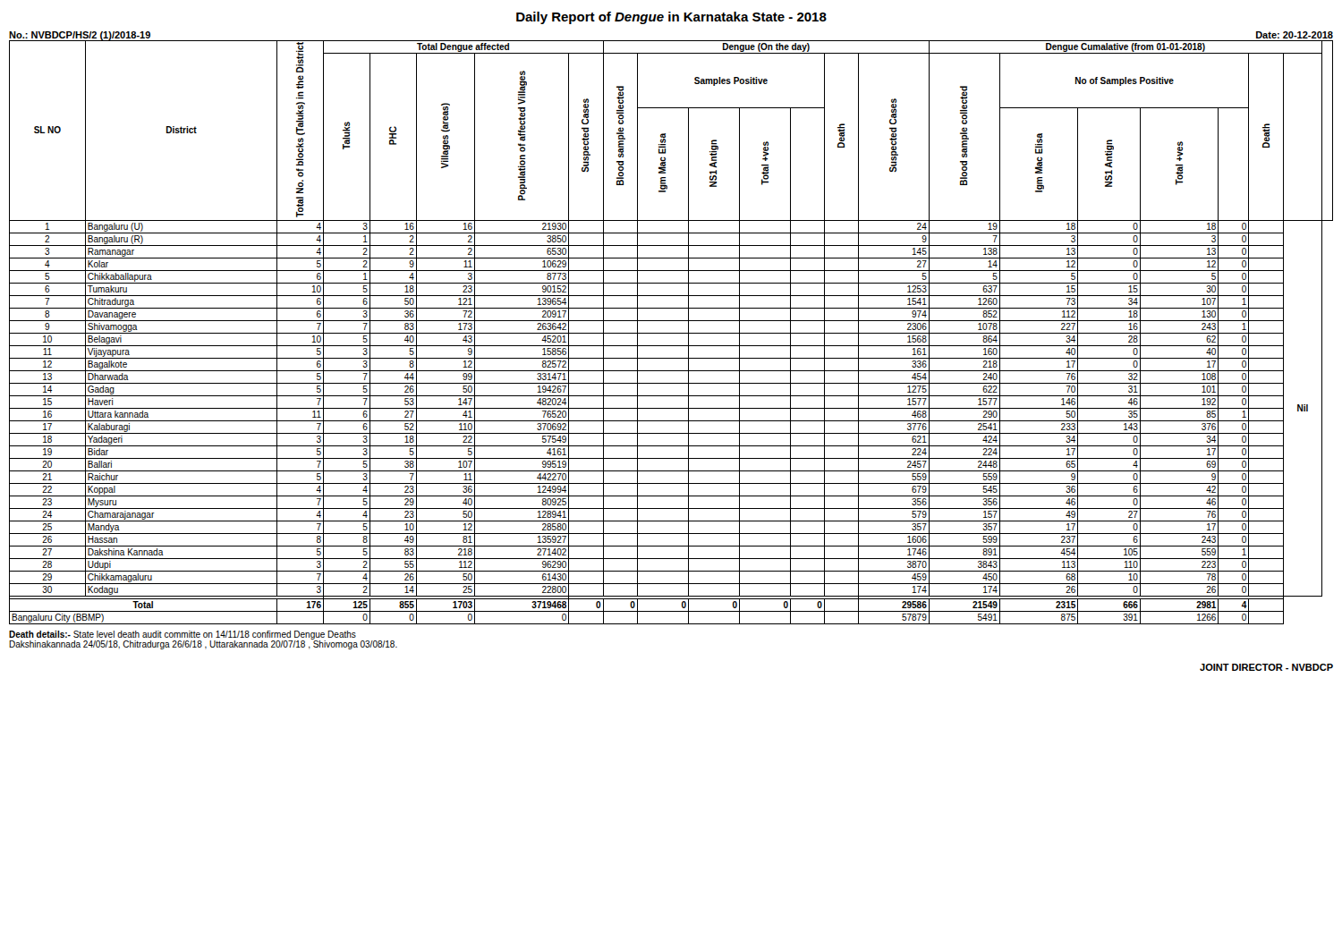Daily Report of Dengue in Karnataka State - 2018
No.: NVBDCP/HS/2 (1)/2018-19 Date: 20-12-2018
| SL NO | District | Total No. of blocks (Taluks) in the District | Total Dengue affected | Dengue (On the day) | Dengue Cumalative (from 01-01-2018) | |
| --- | --- | --- | --- | --- | --- | --- |
| Taluks | PHC | Villages (areas) | Population of affected Villages | Suspected Cases | Blood sample collected | Samples Positive | Death | Suspected Cases | Blood sample collected | No of Samples Positive | Death |
| Igm Mac Elisa | NS1 Antign | Total +ves | | Igm Mac Elisa | NS1 Antign | Total +ves | |
| 1 | Bangaluru (U) | 4 | 3 | 16 | 16 | 21930 | | | | | | | | 24 | 19 | 18 | 0 | 18 | 0 | | Nil |
| 2 | Bangaluru (R) | 4 | 1 | 2 | 2 | 3850 | | | | | | | | 9 | 7 | 3 | 0 | 3 | 0 | |
| 3 | Ramanagar | 4 | 2 | 2 | 2 | 6530 | | | | | | | | 145 | 138 | 13 | 0 | 13 | 0 | |
| 4 | Kolar | 5 | 2 | 9 | 11 | 10629 | | | | | | | | 27 | 14 | 12 | 0 | 12 | 0 | |
| 5 | Chikkaballapura | 6 | 1 | 4 | 3 | 8773 | | | | | | | | 5 | 5 | 5 | 0 | 5 | 0 | |
| 6 | Tumakuru | 10 | 5 | 18 | 23 | 90152 | | | | | | | | 1253 | 637 | 15 | 15 | 30 | 0 | |
| 7 | Chitradurga | 6 | 6 | 50 | 121 | 139654 | | | | | | | | 1541 | 1260 | 73 | 34 | 107 | 1 | |
| 8 | Davanagere | 6 | 3 | 36 | 72 | 20917 | | | | | | | | 974 | 852 | 112 | 18 | 130 | 0 | |
| 9 | Shivamogga | 7 | 7 | 83 | 173 | 263642 | | | | | | | | 2306 | 1078 | 227 | 16 | 243 | 1 | |
| 10 | Belagavi | 10 | 5 | 40 | 43 | 45201 | | | | | | | | 1568 | 864 | 34 | 28 | 62 | 0 | |
| 11 | Vijayapura | 5 | 3 | 5 | 9 | 15856 | | | | | | | | 161 | 160 | 40 | 0 | 40 | 0 | |
| 12 | Bagalkote | 6 | 3 | 8 | 12 | 82572 | | | | | | | | 336 | 218 | 17 | 0 | 17 | 0 | |
| 13 | Dharwada | 5 | 7 | 44 | 99 | 331471 | | | | | | | | 454 | 240 | 76 | 32 | 108 | 0 | |
| 14 | Gadag | 5 | 5 | 26 | 50 | 194267 | | | | | | | | 1275 | 622 | 70 | 31 | 101 | 0 | |
| 15 | Haveri | 7 | 7 | 53 | 147 | 482024 | | | | | | | | 1577 | 1577 | 146 | 46 | 192 | 0 | |
| 16 | Uttara kannada | 11 | 6 | 27 | 41 | 76520 | | | | | | | | 468 | 290 | 50 | 35 | 85 | 1 | |
| 17 | Kalaburagi | 7 | 6 | 52 | 110 | 370692 | | | | | | | | 3776 | 2541 | 233 | 143 | 376 | 0 | |
| 18 | Yadageri | 3 | 3 | 18 | 22 | 57549 | | | | | | | | 621 | 424 | 34 | 0 | 34 | 0 | |
| 19 | Bidar | 5 | 3 | 5 | 5 | 4161 | | | | | | | | 224 | 224 | 17 | 0 | 17 | 0 | |
| 20 | Ballari | 7 | 5 | 38 | 107 | 99519 | | | | | | | | 2457 | 2448 | 65 | 4 | 69 | 0 | |
| 21 | Raichur | 5 | 3 | 7 | 11 | 442270 | | | | | | | | 559 | 559 | 9 | 0 | 9 | 0 | |
| 22 | Koppal | 4 | 4 | 23 | 36 | 124994 | | | | | | | | 679 | 545 | 36 | 6 | 42 | 0 | |
| 23 | Mysuru | 7 | 5 | 29 | 40 | 80925 | | | | | | | | 356 | 356 | 46 | 0 | 46 | 0 | |
| 24 | Chamarajanagar | 4 | 4 | 23 | 50 | 128941 | | | | | | | | 579 | 157 | 49 | 27 | 76 | 0 | |
| 25 | Mandya | 7 | 5 | 10 | 12 | 28580 | | | | | | | | 357 | 357 | 17 | 0 | 17 | 0 | |
| 26 | Hassan | 8 | 8 | 49 | 81 | 135927 | | | | | | | | 1606 | 599 | 237 | 6 | 243 | 0 | |
| 27 | Dakshina Kannada | 5 | 5 | 83 | 218 | 271402 | | | | | | | | 1746 | 891 | 454 | 105 | 559 | 1 | |
| 28 | Udupi | 3 | 2 | 55 | 112 | 96290 | | | | | | | | 3870 | 3843 | 113 | 110 | 223 | 0 | |
| 29 | Chikkamagaluru | 7 | 4 | 26 | 50 | 61430 | | | | | | | | 459 | 450 | 68 | 10 | 78 | 0 | |
| 30 | Kodagu | 3 | 2 | 14 | 25 | 22800 | | | | | | | | 174 | 174 | 26 | 0 | 26 | 0 | |
| Total | 176 | 125 | 855 | 1703 | 3719468 | 0 | 0 | 0 | 0 | 0 | 0 | | 29586 | 21549 | 2315 | 666 | 2981 | 4 | |
| Bangaluru City (BBMP) | | 0 | 0 | 0 | 0 | | | | | | | | 57879 | 5491 | 875 | 391 | 1266 | 0 | |
Death details:- State level death audit committe on 14/11/18 confirmed Dengue Deaths
Dakshinakannada 24/05/18, Chitradurga 26/6/18 , Uttarakannada 20/07/18 , Shivomoga 03/08/18.
JOINT DIRECTOR - NVBDCP